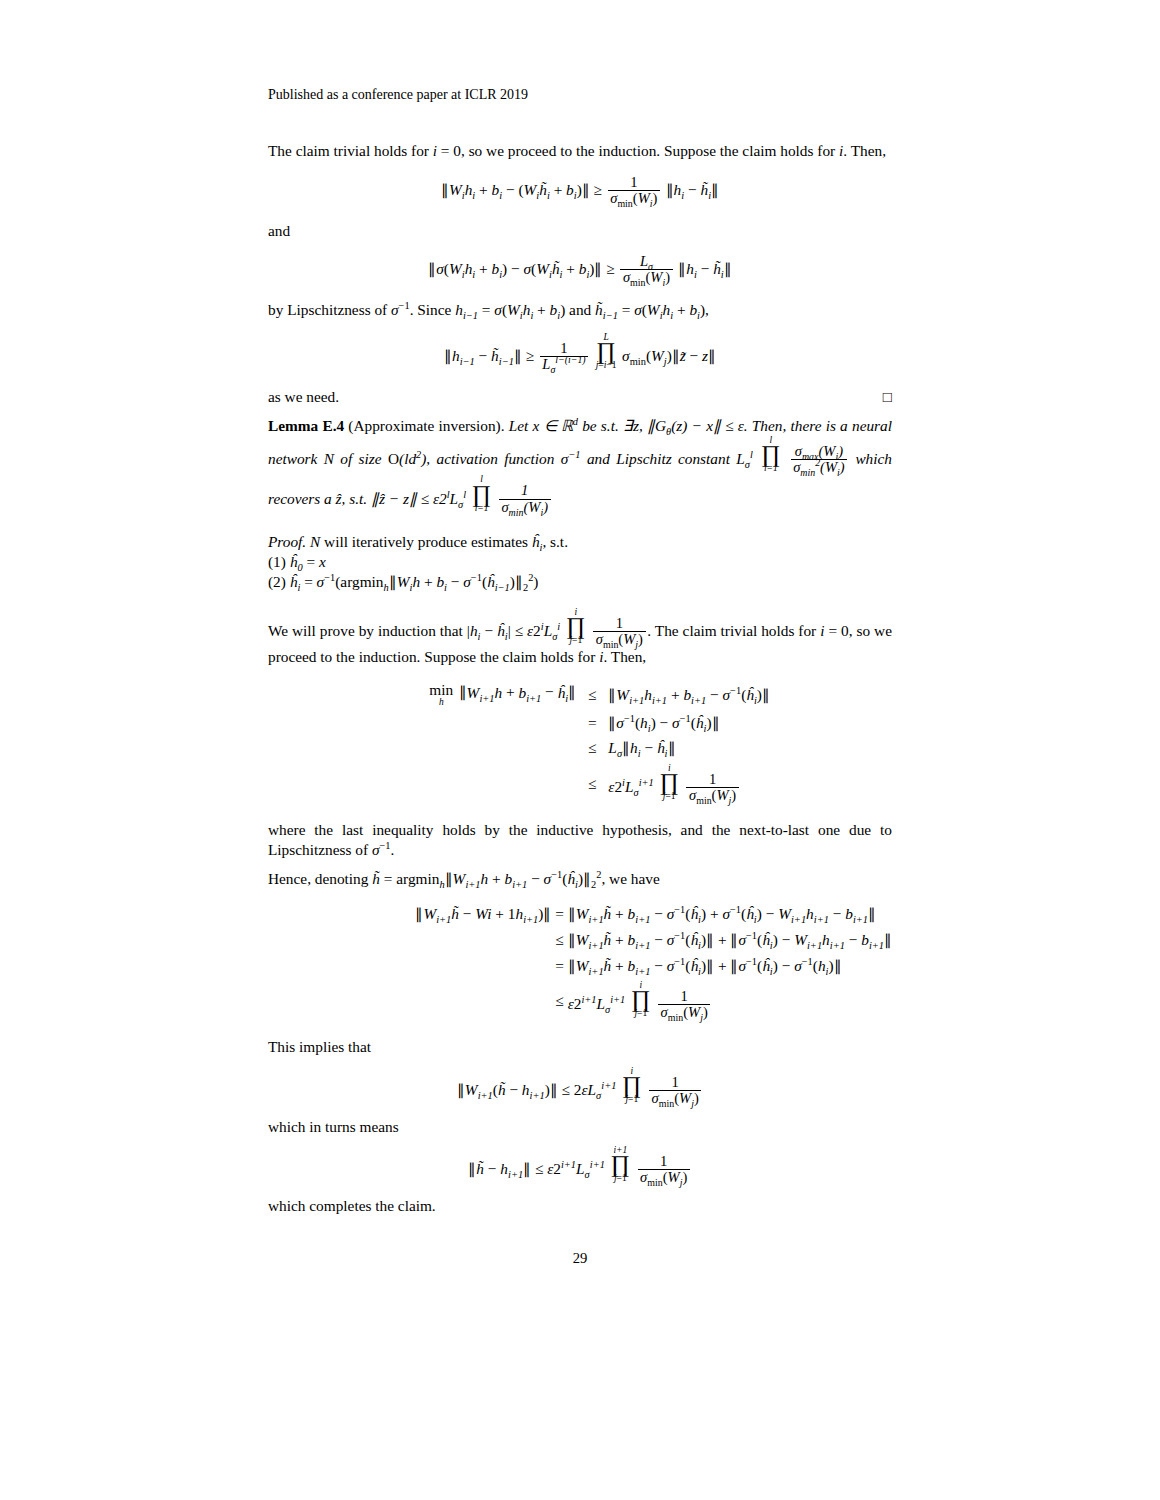Published as a conference paper at ICLR 2019
The claim trivial holds for i = 0, so we proceed to the induction. Suppose the claim holds for i. Then,
∥Wihi + bi − (Wih̃i + bi)∥ ≥ 1 σmin(Wi) ∥hi − h̃i∥
and
∥σ(Wihi + bi) − σ(Wih̃i + bi)∥ ≥ Lσ σmin(Wi) ∥hi − h̃i∥
by Lipschitzness of σ−1. Since hi−1 = σ(Wihi + bi) and h̃i−1 = σ(Wihi + bi),
∥hi−1 − h̃i−1∥ ≥ 1 Lσl−(i−1) L∏j=i−1 σmin(Wj)∥z̃ − z∥
as we need.
□
Lemma E.4 (Approximate inversion). Let x ∈ ℝd be s.t. ∃z, ∥Gθ(z) − x∥ ≤ ε. Then, there is a neural network N of size O(ld2), activation function σ−1 and Lipschitz constant Lσl l∏i=1 σmax(Wi) σmin2(Wi) which recovers a ẑ, s.t. ∥ẑ − z∥ ≤ ε2lLσl l∏i=1 1 σmin(Wi)
Proof. N will iteratively produce estimates ĥi, s.t.
(1) ĥ0 = x
(2) ĥi = σ−1(argminh∥Wih + bi − σ−1(ĥi−1)∥22)
We will prove by induction that |hi − ĥi| ≤ ε2iLσi i∏j=1 1 σmin(Wj). The claim trivial holds for i = 0, so we proceed to the induction. Suppose the claim holds for i. Then,
| min h ∥ W i+1 h + b i+1 − ĥ i ∥ | ≤ | ∥ W i+1 h i+1 + b i+1 − σ −1 ( ĥ i )∥ |
| | = | ∥ σ −1 ( h i ) − σ −1 ( ĥ i )∥ |
| | ≤ | L σ ∥ h i − ĥ i ∥ |
| | ≤ | ε 2 i L σ i+1 i ∏ j =1 1 σ min ( W j ) |
where the last inequality holds by the inductive hypothesis, and the next-to-last one due to Lipschitzness of σ−1.
Hence, denoting h̃ = argminh∥Wi+1h + bi+1 − σ−1(ĥi)∥22, we have
| ∥ W i+1 h̃ − W i + 1 h i+1 )∥ | = | ∥ W i+1 h̃ + b i+1 − σ −1 ( ĥ i ) + σ −1 ( ĥ i ) − W i+1 h i+1 − b i+1 ∥ |
| | ≤ | ∥ W i+1 h̃ + b i+1 − σ −1 ( ĥ i )∥ + ∥ σ −1 ( ĥ i ) − W i+1 h i+1 − b i+1 ∥ |
| | = | ∥ W i+1 h̃ + b i+1 − σ −1 ( ĥ i )∥ + ∥ σ −1 ( ĥ i ) − σ −1 ( h i )∥ |
| | ≤ | ε 2 i+1 L σ i+1 i ∏ j =1 1 σ min ( W j ) |
This implies that
∥Wi+1(h̃ − hi+1)∥ ≤ 2εLσi+1 i∏j=1 1 σmin(Wj)
which in turns means
∥h̃ − hi+1∥ ≤ ε2i+1Lσi+1 i+1∏j=1 1 σmin(Wj)
which completes the claim.
29